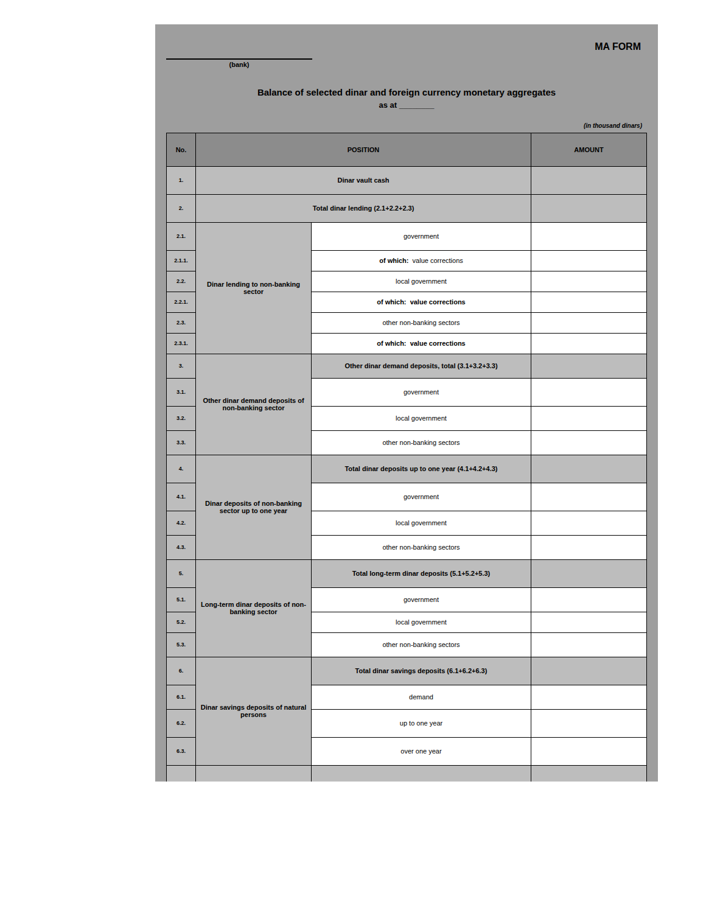(bank)
MA FORM
Balance of selected dinar and foreign currency monetary aggregates
as at ________
(in thousand dinars)
| No. | POSITION | AMOUNT |
| --- | --- | --- |
| 1. | Dinar vault cash | |
| 2. | Total dinar lending (2.1+2.2+2.3) | |
| 2.1. | Dinar lending to non-banking sector | government | |
| 2.1.1. | of which: value corrections | |
| 2.2. | local government | |
| 2.2.1. | of which: value corrections | |
| 2.3. | other non-banking sectors | |
| 2.3.1. | of which: value corrections | |
| 3. | Other dinar demand deposits of non-banking sector | Other dinar demand deposits, total (3.1+3.2+3.3) | |
| 3.1. | government | |
| 3.2. | local government | |
| 3.3. | other non-banking sectors | |
| 4. | Dinar deposits of non-banking sector up to one year | Total dinar deposits up to one year (4.1+4.2+4.3) | |
| 4.1. | government | |
| 4.2. | local government | |
| 4.3. | other non-banking sectors | |
| 5. | Long-term dinar deposits of non-banking sector | Total long-term dinar deposits (5.1+5.2+5.3) | |
| 5.1. | government | |
| 5.2. | local government | |
| 5.3. | other non-banking sectors | |
| 6. | Dinar savings deposits of natural persons | Total dinar savings deposits (6.1+6.2+6.3) | |
| 6.1. | demand | |
| 6.2. | up to one year | |
| 6.3. | over one year | |